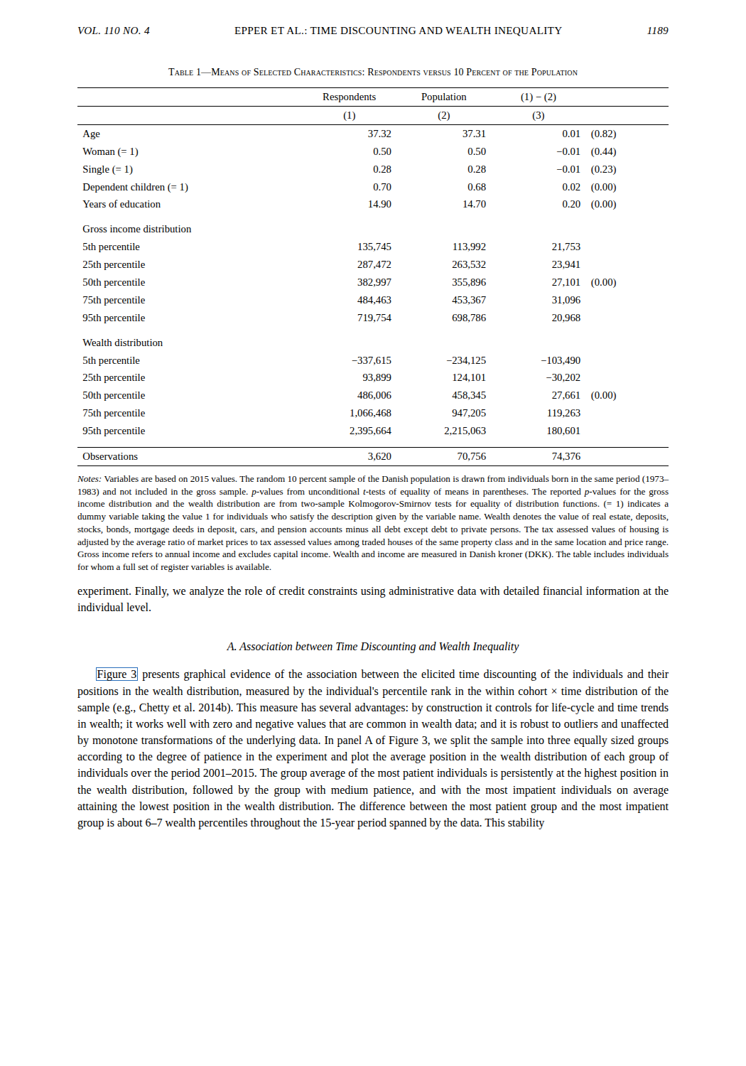VOL. 110 NO. 4 EPPER ET AL.: TIME DISCOUNTING AND WEALTH INEQUALITY 1189
Table 1—Means of Selected Characteristics: Respondents versus 10 Percent of the Population
| | Respondents | Population | (1) − (2) | |
| --- | --- | --- | --- | --- |
| | (1) | (2) | (3) | |
| Age | 37.32 | 37.31 | 0.01 | (0.82) |
| Woman (= 1) | 0.50 | 0.50 | −0.01 | (0.44) |
| Single (= 1) | 0.28 | 0.28 | −0.01 | (0.23) |
| Dependent children (= 1) | 0.70 | 0.68 | 0.02 | (0.00) |
| Years of education | 14.90 | 14.70 | 0.20 | (0.00) |
| Gross income distribution | | | | |
| 5th percentile | 135,745 | 113,992 | 21,753 | |
| 25th percentile | 287,472 | 263,532 | 23,941 | |
| 50th percentile | 382,997 | 355,896 | 27,101 | (0.00) |
| 75th percentile | 484,463 | 453,367 | 31,096 | |
| 95th percentile | 719,754 | 698,786 | 20,968 | |
| Wealth distribution | | | | |
| 5th percentile | −337,615 | −234,125 | −103,490 | |
| 25th percentile | 93,899 | 124,101 | −30,202 | |
| 50th percentile | 486,006 | 458,345 | 27,661 | (0.00) |
| 75th percentile | 1,066,468 | 947,205 | 119,263 | |
| 95th percentile | 2,395,664 | 2,215,063 | 180,601 | |
| Observations | 3,620 | 70,756 | 74,376 | |
Notes: Variables are based on 2015 values. The random 10 percent sample of the Danish population is drawn from individuals born in the same period (1973–1983) and not included in the gross sample. p-values from unconditional t-tests of equality of means in parentheses. The reported p-values for the gross income distribution and the wealth distribution are from two-sample Kolmogorov-Smirnov tests for equality of distribution functions. (= 1) indicates a dummy variable taking the value 1 for individuals who satisfy the description given by the variable name. Wealth denotes the value of real estate, deposits, stocks, bonds, mortgage deeds in deposit, cars, and pension accounts minus all debt except debt to private persons. The tax assessed values of housing is adjusted by the average ratio of market prices to tax assessed values among traded houses of the same property class and in the same location and price range. Gross income refers to annual income and excludes capital income. Wealth and income are measured in Danish kroner (DKK). The table includes individuals for whom a full set of register variables is available.
experiment. Finally, we analyze the role of credit constraints using administrative data with detailed financial information at the individual level.
A. Association between Time Discounting and Wealth Inequality
Figure 3 presents graphical evidence of the association between the elicited time discounting of the individuals and their positions in the wealth distribution, measured by the individual's percentile rank in the within cohort × time distribution of the sample (e.g., Chetty et al. 2014b). This measure has several advantages: by construction it controls for life-cycle and time trends in wealth; it works well with zero and negative values that are common in wealth data; and it is robust to outliers and unaffected by monotone transformations of the underlying data. In panel A of Figure 3, we split the sample into three equally sized groups according to the degree of patience in the experiment and plot the average position in the wealth distribution of each group of individuals over the period 2001–2015. The group average of the most patient individuals is persistently at the highest position in the wealth distribution, followed by the group with medium patience, and with the most impatient individuals on average attaining the lowest position in the wealth distribution. The difference between the most patient group and the most impatient group is about 6–7 wealth percentiles throughout the 15-year period spanned by the data. This stability